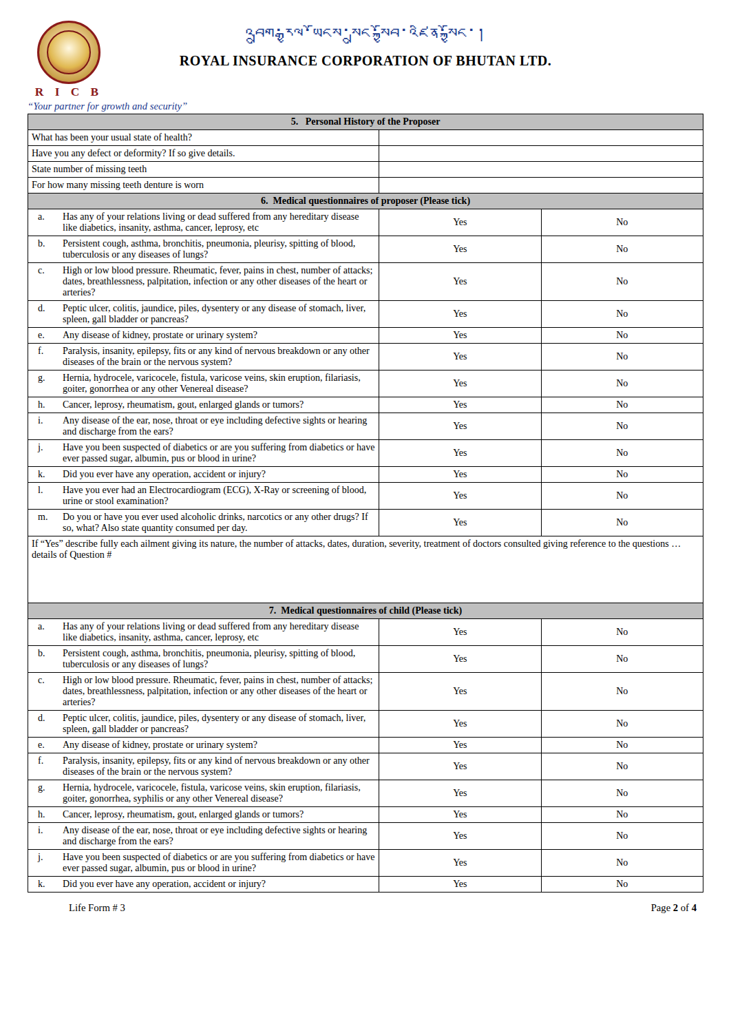R I C B
འབྲུག་རྒྱལ་ཡོངས་སྲུང་སྐྱོབ་འཛིན་སྐྱོང་།
ROYAL INSURANCE CORPORATION OF BHUTAN LTD.
“Your partner for growth and security”
| 5. Personal History of the Proposer |
| What has been your usual state of health? | |
| Have you any defect or deformity? If so give details. | |
| State number of missing teeth | |
| For how many missing teeth denture is worn | |
| 6. Medical questionnaires of proposer (Please tick) |
| a. | Has any of your relations living or dead suffered from any hereditary disease like diabetics, insanity, asthma, cancer, leprosy, etc | Yes | No |
| b. | Persistent cough, asthma, bronchitis, pneumonia, pleurisy, spitting of blood, tuberculosis or any diseases of lungs? | Yes | No |
| c. | High or low blood pressure. Rheumatic, fever, pains in chest, number of attacks; dates, breathlessness, palpitation, infection or any other diseases of the heart or arteries? | Yes | No |
| d. | Peptic ulcer, colitis, jaundice, piles, dysentery or any disease of stomach, liver, spleen, gall bladder or pancreas? | Yes | No |
| e. | Any disease of kidney, prostate or urinary system? | Yes | No |
| f. | Paralysis, insanity, epilepsy, fits or any kind of nervous breakdown or any other diseases of the brain or the nervous system? | Yes | No |
| g. | Hernia, hydrocele, varicocele, fistula, varicose veins, skin eruption, filariasis, goiter, gonorrhea or any other Venereal disease? | Yes | No |
| h. | Cancer, leprosy, rheumatism, gout, enlarged glands or tumors? | Yes | No |
| i. | Any disease of the ear, nose, throat or eye including defective sights or hearing and discharge from the ears? | Yes | No |
| j. | Have you been suspected of diabetics or are you suffering from diabetics or have ever passed sugar, albumin, pus or blood in urine? | Yes | No |
| k. | Did you ever have any operation, accident or injury? | Yes | No |
| l. | Have you ever had an Electrocardiogram (ECG), X-Ray or screening of blood, urine or stool examination? | Yes | No |
| m. | Do you or have you ever used alcoholic drinks, narcotics or any other drugs? If so, what? Also state quantity consumed per day. | Yes | No |
| If “Yes” describe fully each ailment giving its nature, the number of attacks, dates, duration, severity, treatment of doctors consulted giving reference to the questions … details of Question # |
| 7. Medical questionnaires of child (Please tick) |
| a. | Has any of your relations living or dead suffered from any hereditary disease like diabetics, insanity, asthma, cancer, leprosy, etc | Yes | No |
| b. | Persistent cough, asthma, bronchitis, pneumonia, pleurisy, spitting of blood, tuberculosis or any diseases of lungs? | Yes | No |
| c. | High or low blood pressure. Rheumatic, fever, pains in chest, number of attacks; dates, breathlessness, palpitation, infection or any other diseases of the heart or arteries? | Yes | No |
| d. | Peptic ulcer, colitis, jaundice, piles, dysentery or any disease of stomach, liver, spleen, gall bladder or pancreas? | Yes | No |
| e. | Any disease of kidney, prostate or urinary system? | Yes | No |
| f. | Paralysis, insanity, epilepsy, fits or any kind of nervous breakdown or any other diseases of the brain or the nervous system? | Yes | No |
| g. | Hernia, hydrocele, varicocele, fistula, varicose veins, skin eruption, filariasis, goiter, gonorrhea, syphilis or any other Venereal disease? | Yes | No |
| h. | Cancer, leprosy, rheumatism, gout, enlarged glands or tumors? | Yes | No |
| i. | Any disease of the ear, nose, throat or eye including defective sights or hearing and discharge from the ears? | Yes | No |
| j. | Have you been suspected of diabetics or are you suffering from diabetics or have ever passed sugar, albumin, pus or blood in urine? | Yes | No |
| k. | Did you ever have any operation, accident or injury? | Yes | No |
Life Form # 3
Page 2 of 4